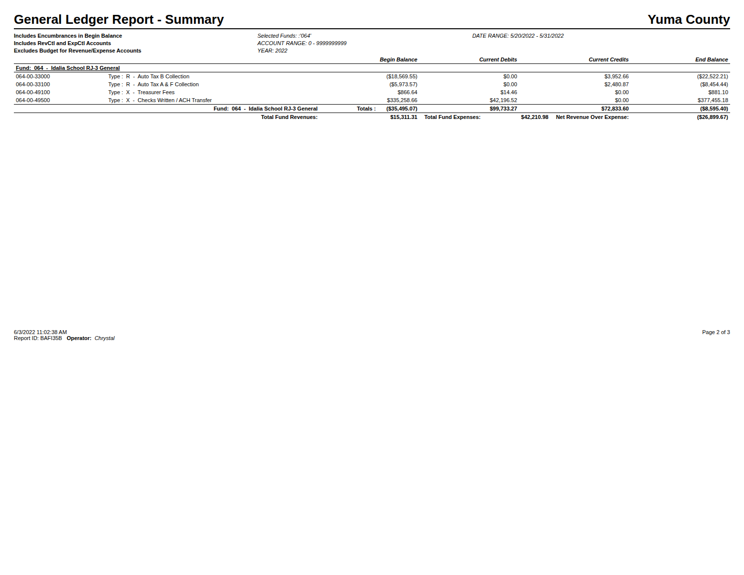General Ledger Report - Summary Yuma County
| Includes Encumbrances in Begin Balance Includes RevCtl and ExpCtl Accounts Excludes Budget for Revenue/Expense Accounts | Selected Funds: :'064' ACCOUNT RANGE: 0 - 9999999999 YEAR: 2022 | DATE RANGE: 5/20/2022 - 5/31/2022 |
| | | Begin Balance | Current Debits | Current Credits | End Balance |
| --- | --- | --- | --- | --- | --- |
| Fund: 064 - Idalia School RJ-3 General |
| 064-00-33000 | Type : R - Auto Tax B Collection | ($18,569.55) | $0.00 | $3,952.66 | ($22,522.21) |
| 064-00-33100 | Type : R - Auto Tax A & F Collection | ($5,973.57) | $0.00 | $2,480.87 | ($8,454.44) |
| 064-00-49100 | Type : X - Treasurer Fees | $866.64 | $14.46 | $0.00 | $881.10 |
| 064-00-49500 | Type : X - Checks Written / ACH Transfer | $335,258.66 | $42,196.52 | $0.00 | $377,455.18 |
| Fund: 064 - Idalia School RJ-3 General | Totals : ($35,495.07) | $99,733.27 | $72,833.60 | ($8,595.40) |
| Total Fund Revenues: | $15,311.31 | Total Fund Expenses: | $42,210.98 Net Revenue Over Expense: | ($26,899.67) |
Page 2 of 3 6/3/2022 11:02:38 AM
Report ID: BAFI35B Operator: Chrystal